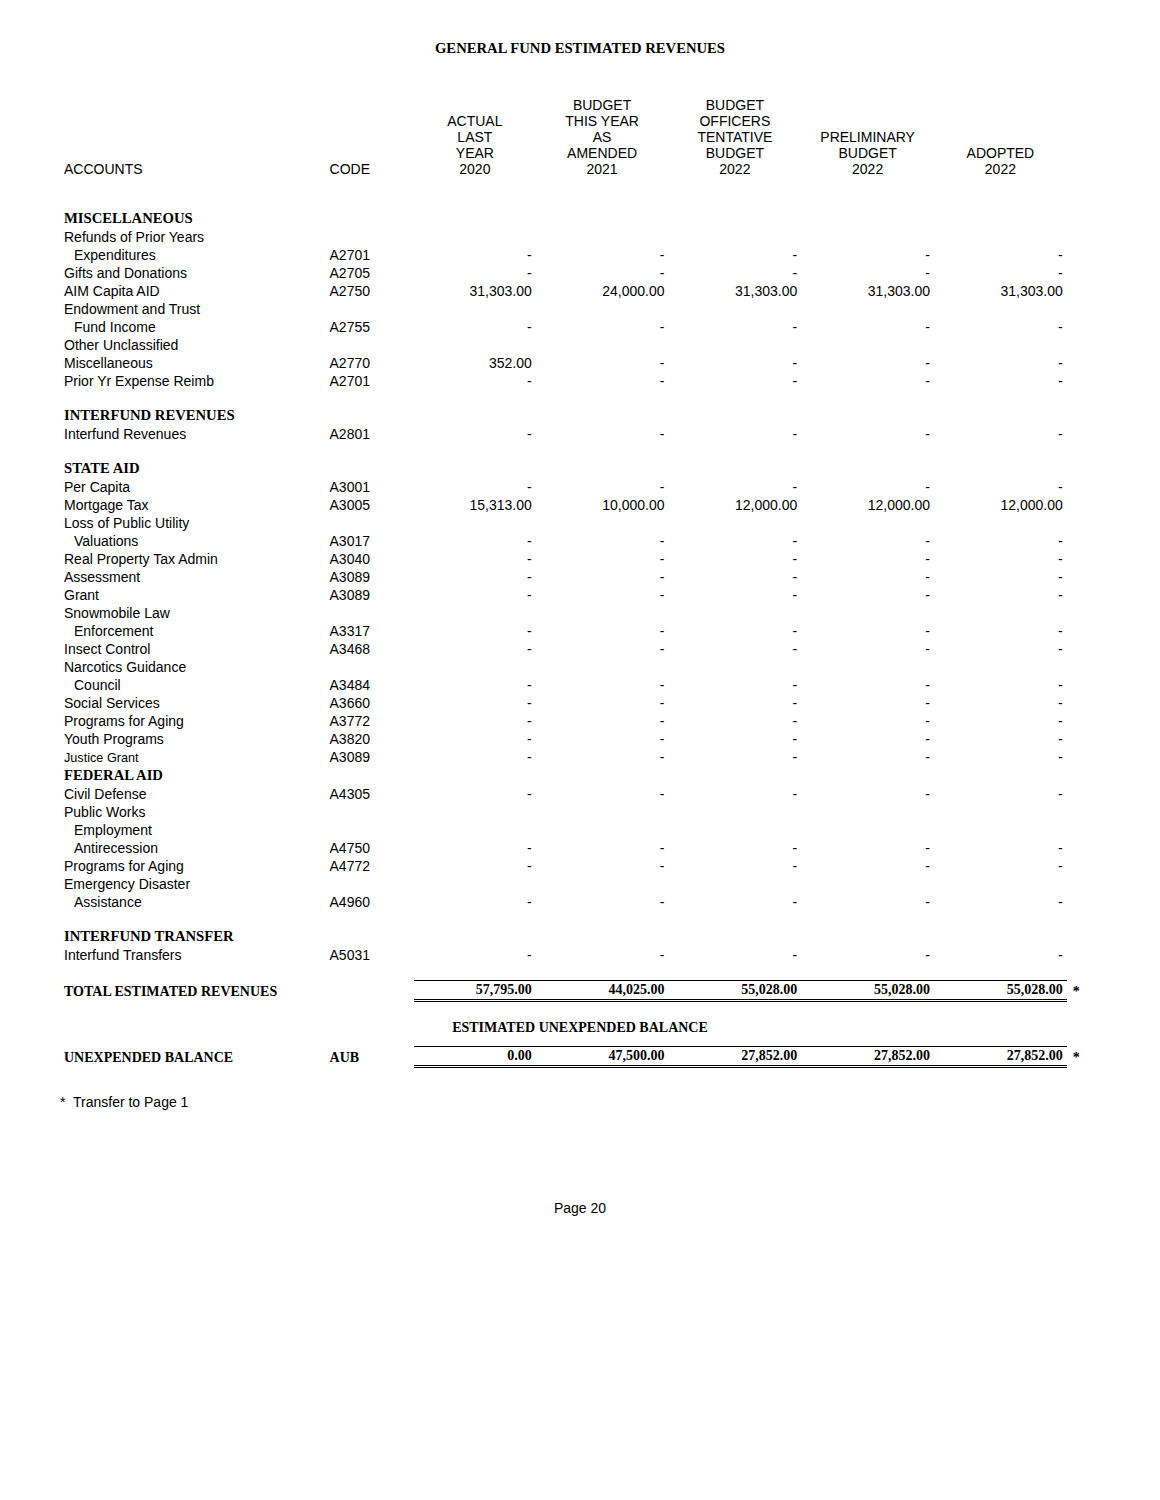GENERAL FUND ESTIMATED REVENUES
| | | | BUDGET | BUDGET | | | |
| --- | --- | --- | --- | --- | --- | --- | --- |
| | | ACTUAL | THIS YEAR | OFFICERS | | | |
| | | LAST | AS | TENTATIVE | PRELIMINARY | | |
| | | YEAR | AMENDED | BUDGET | BUDGET | ADOPTED | |
| ACCOUNTS | CODE | 2020 | 2021 | 2022 | 2022 | 2022 | |
| MISCELLANEOUS | |
| Refunds of Prior Years | |
| Expenditures | A2701 | - | - | - | - | - | |
| Gifts and Donations | A2705 | - | - | - | - | - | |
| AIM Capita AID | A2750 | 31,303.00 | 24,000.00 | 31,303.00 | 31,303.00 | 31,303.00 | |
| Endowment and Trust | |
| Fund Income | A2755 | - | - | - | - | - | |
| Other Unclassified | |
| Miscellaneous | A2770 | 352.00 | - | - | - | - | |
| Prior Yr Expense Reimb | A2701 | - | - | - | - | - | |
| INTERFUND REVENUES | |
| Interfund Revenues | A2801 | - | - | - | - | - | |
| STATE AID | |
| Per Capita | A3001 | - | - | - | - | - | |
| Mortgage Tax | A3005 | 15,313.00 | 10,000.00 | 12,000.00 | 12,000.00 | 12,000.00 | |
| Loss of Public Utility | |
| Valuations | A3017 | - | - | - | - | - | |
| Real Property Tax Admin | A3040 | - | - | - | - | - | |
| Assessment | A3089 | - | - | - | - | - | |
| Grant | A3089 | - | - | - | - | - | |
| Snowmobile Law | |
| Enforcement | A3317 | - | - | - | - | - | |
| Insect Control | A3468 | - | - | - | - | - | |
| Narcotics Guidance | |
| Council | A3484 | - | - | - | - | - | |
| Social Services | A3660 | - | - | - | - | - | |
| Programs for Aging | A3772 | - | - | - | - | - | |
| Youth Programs | A3820 | - | - | - | - | - | |
| Justice Grant | A3089 | - | - | - | - | - | |
| FEDERAL AID | |
| Civil Defense | A4305 | - | - | - | - | - | |
| Public Works | |
| Employment | |
| Antirecession | A4750 | - | - | - | - | - | |
| Programs for Aging | A4772 | - | - | - | - | - | |
| Emergency Disaster | |
| Assistance | A4960 | - | - | - | - | - | |
| INTERFUND TRANSFER | |
| Interfund Transfers | A5031 | - | - | - | - | - | |
| TOTAL ESTIMATED REVENUES | | 57,795.00 | 44,025.00 | 55,028.00 | 55,028.00 | 55,028.00 | * |
| ESTIMATED UNEXPENDED BALANCE |
| UNEXPENDED BALANCE | AUB | 0.00 | 47,500.00 | 27,852.00 | 27,852.00 | 27,852.00 | * |
* Transfer to Page 1
Page 20